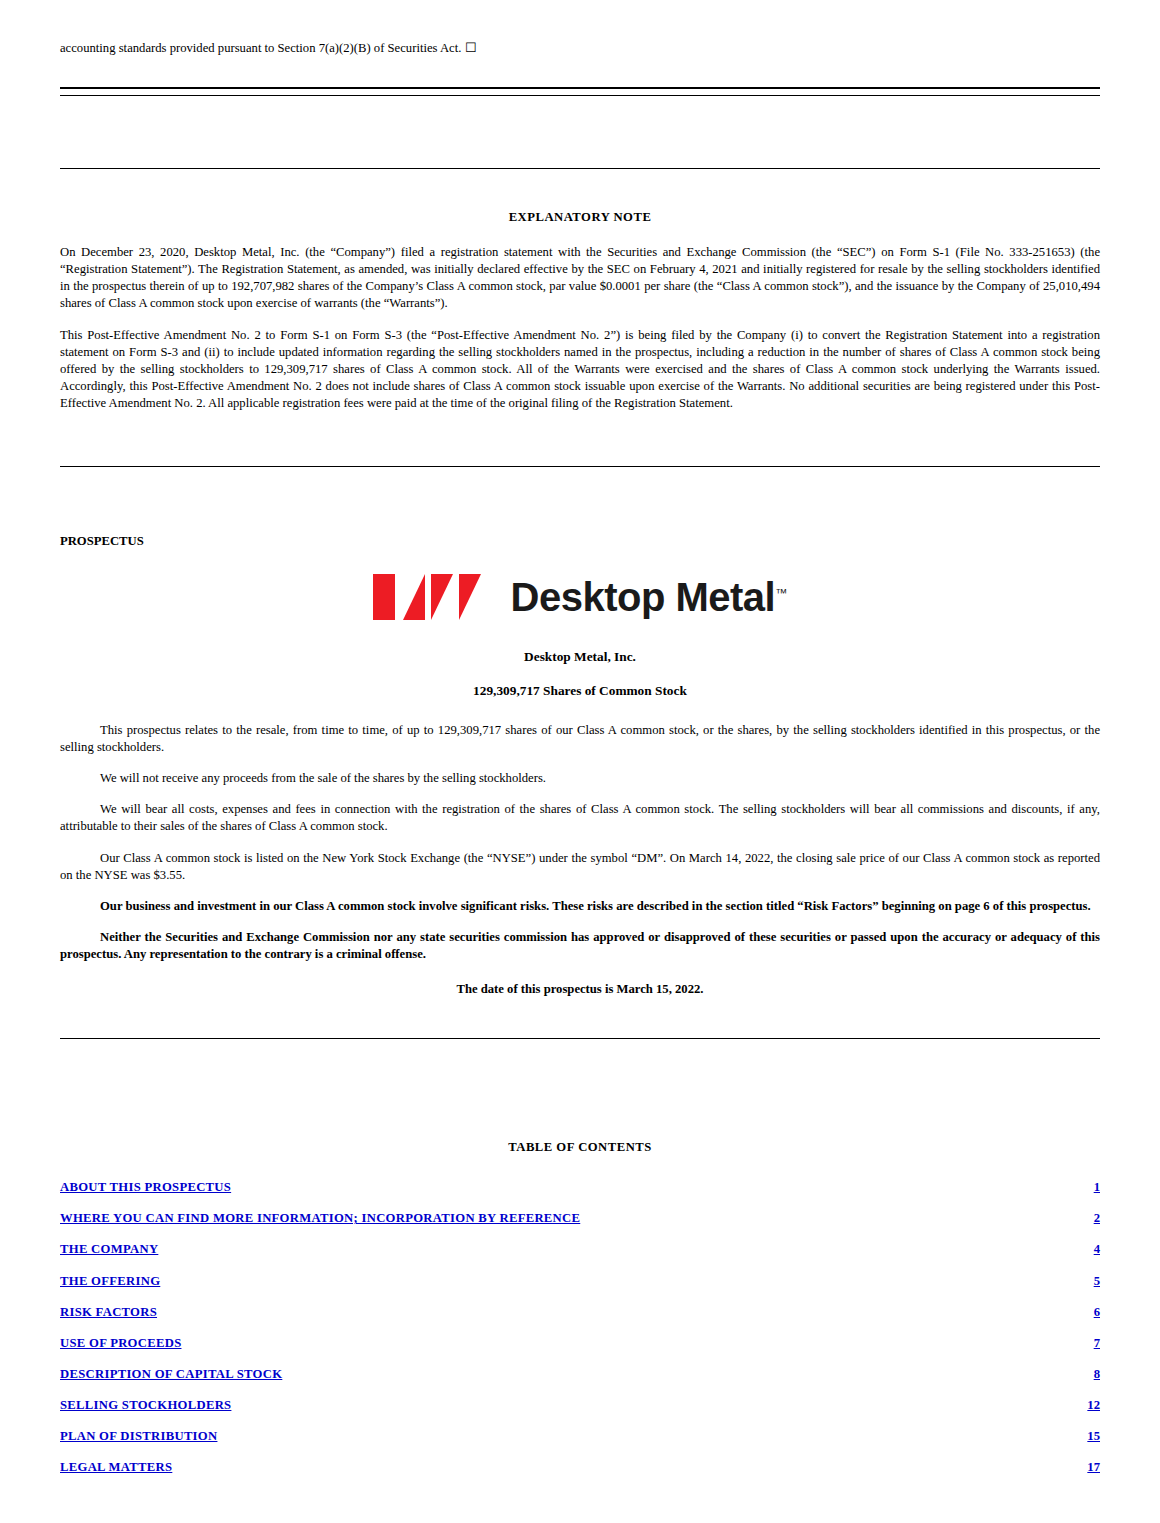accounting standards provided pursuant to Section 7(a)(2)(B) of Securities Act. ☐
EXPLANATORY NOTE
On December 23, 2020, Desktop Metal, Inc. (the “Company”) filed a registration statement with the Securities and Exchange Commission (the “SEC”) on Form S-1 (File No. 333-251653) (the “Registration Statement”). The Registration Statement, as amended, was initially declared effective by the SEC on February 4, 2021 and initially registered for resale by the selling stockholders identified in the prospectus therein of up to 192,707,982 shares of the Company’s Class A common stock, par value $0.0001 per share (the “Class A common stock”), and the issuance by the Company of 25,010,494 shares of Class A common stock upon exercise of warrants (the “Warrants”).
This Post-Effective Amendment No. 2 to Form S-1 on Form S-3 (the “Post-Effective Amendment No. 2”) is being filed by the Company (i) to convert the Registration Statement into a registration statement on Form S-3 and (ii) to include updated information regarding the selling stockholders named in the prospectus, including a reduction in the number of shares of Class A common stock being offered by the selling stockholders to 129,309,717 shares of Class A common stock. All of the Warrants were exercised and the shares of Class A common stock underlying the Warrants issued. Accordingly, this Post-Effective Amendment No. 2 does not include shares of Class A common stock issuable upon exercise of the Warrants. No additional securities are being registered under this Post-Effective Amendment No. 2. All applicable registration fees were paid at the time of the original filing of the Registration Statement.
PROSPECTUS
Desktop Metal™
Desktop Metal, Inc.
129,309,717 Shares of Common Stock
This prospectus relates to the resale, from time to time, of up to 129,309,717 shares of our Class A common stock, or the shares, by the selling stockholders identified in this prospectus, or the selling stockholders.
We will not receive any proceeds from the sale of the shares by the selling stockholders.
We will bear all costs, expenses and fees in connection with the registration of the shares of Class A common stock. The selling stockholders will bear all commissions and discounts, if any, attributable to their sales of the shares of Class A common stock.
Our Class A common stock is listed on the New York Stock Exchange (the “NYSE”) under the symbol “DM”. On March 14, 2022, the closing sale price of our Class A common stock as reported on the NYSE was $3.55.
Our business and investment in our Class A common stock involve significant risks. These risks are described in the section titled “Risk Factors” beginning on page 6 of this prospectus.
Neither the Securities and Exchange Commission nor any state securities commission has approved or disapproved of these securities or passed upon the accuracy or adequacy of this prospectus. Any representation to the contrary is a criminal offense.
The date of this prospectus is March 15, 2022.
TABLE OF CONTENTS
| ABOUT THIS PROSPECTUS | 1 |
| WHERE YOU CAN FIND MORE INFORMATION; INCORPORATION BY REFERENCE | 2 |
| THE COMPANY | 4 |
| THE OFFERING | 5 |
| RISK FACTORS | 6 |
| USE OF PROCEEDS | 7 |
| DESCRIPTION OF CAPITAL STOCK | 8 |
| SELLING STOCKHOLDERS | 12 |
| PLAN OF DISTRIBUTION | 15 |
| LEGAL MATTERS | 17 |